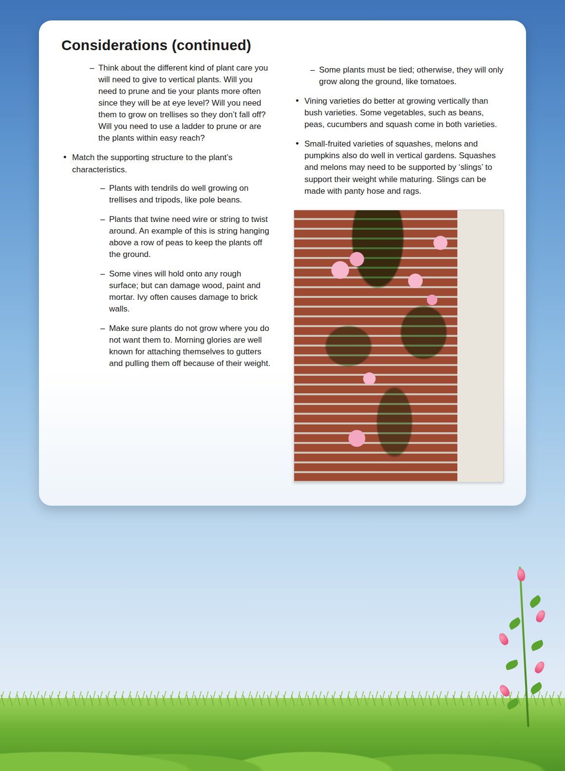Considerations (continued)
Think about the different kind of plant care you will need to give to vertical plants. Will you need to prune and tie your plants more often since they will be at eye level? Will you need them to grow on trellises so they don’t fall off? Will you need to use a ladder to prune or are the plants within easy reach?
Match the supporting structure to the plant’s characteristics.
Plants with tendrils do well growing on trellises and tripods, like pole beans.
Plants that twine need wire or string to twist around. An example of this is string hanging above a row of peas to keep the plants off the ground.
Some vines will hold onto any rough surface; but can damage wood, paint and mortar. Ivy often causes damage to brick walls.
Make sure plants do not grow where you do not want them to. Morning glories are well known for attaching themselves to gutters and pulling them off because of their weight.
Some plants must be tied; otherwise, they will only grow along the ground, like tomatoes.
Vining varieties do better at growing vertically than bush varieties. Some vegetables, such as beans, peas, cucumbers and squash come in both varieties.
Small-fruited varieties of squashes, melons and pumpkins also do well in vertical gardens. Squashes and melons may need to be supported by ‘slings’ to support their weight while maturing. Slings can be made with panty hose and rags.